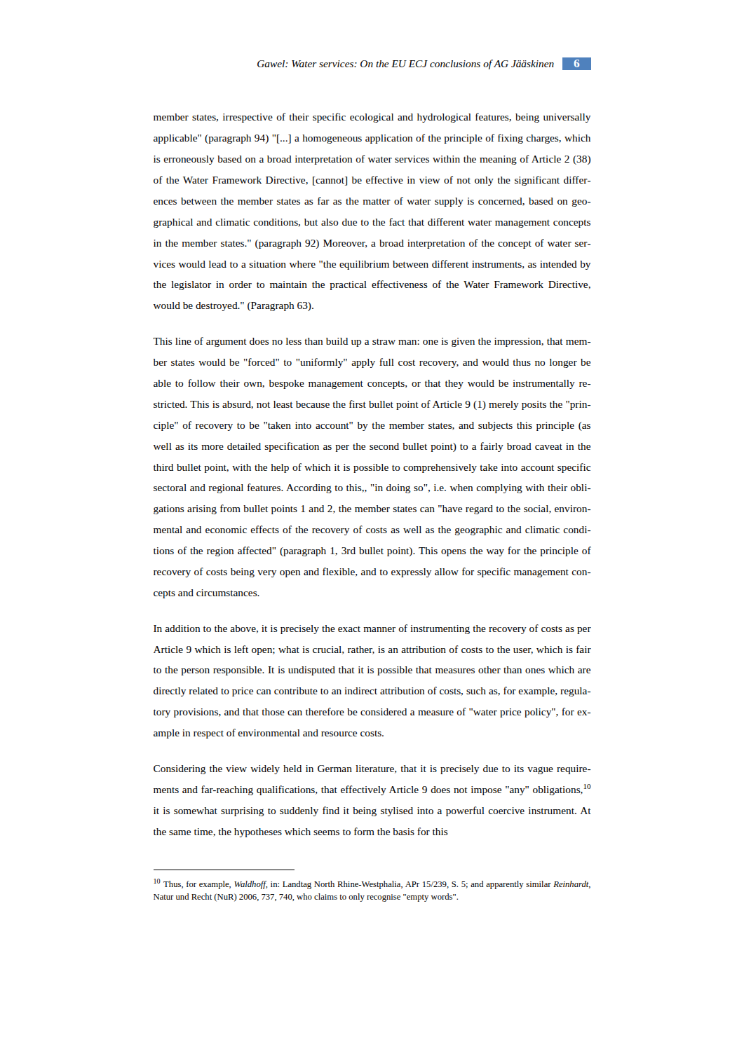Gawel: Water services: On the EU ECJ conclusions of AG Jääskinen
6
member states, irrespective of their specific ecological and hydrological features, being universally applicable" (paragraph 94) "[...] a homogeneous application of the principle of fixing charges, which is erroneously based on a broad interpretation of water services within the meaning of Article 2 (38) of the Water Framework Directive, [cannot] be effective in view of not only the significant differences between the member states as far as the matter of water supply is concerned, based on geographical and climatic conditions, but also due to the fact that different water management concepts in the member states." (paragraph 92) Moreover, a broad interpretation of the concept of water services would lead to a situation where "the equilibrium between different instruments, as intended by the legislator in order to maintain the practical effectiveness of the Water Framework Directive, would be destroyed." (Paragraph 63).
This line of argument does no less than build up a straw man: one is given the impression, that member states would be "forced" to "uniformly" apply full cost recovery, and would thus no longer be able to follow their own, bespoke management concepts, or that they would be instrumentally restricted. This is absurd, not least because the first bullet point of Article 9 (1) merely posits the "principle" of recovery to be "taken into account" by the member states, and subjects this principle (as well as its more detailed specification as per the second bullet point) to a fairly broad caveat in the third bullet point, with the help of which it is possible to comprehensively take into account specific sectoral and regional features. According to this,, "in doing so", i.e. when complying with their obligations arising from bullet points 1 and 2, the member states can "have regard to the social, environmental and economic effects of the recovery of costs as well as the geographic and climatic conditions of the region affected" (paragraph 1, 3rd bullet point). This opens the way for the principle of recovery of costs being very open and flexible, and to expressly allow for specific management concepts and circumstances.
In addition to the above, it is precisely the exact manner of instrumenting the recovery of costs as per Article 9 which is left open; what is crucial, rather, is an attribution of costs to the user, which is fair to the person responsible. It is undisputed that it is possible that measures other than ones which are directly related to price can contribute to an indirect attribution of costs, such as, for example, regulatory provisions, and that those can therefore be considered a measure of "water price policy", for example in respect of environmental and resource costs.
Considering the view widely held in German literature, that it is precisely due to its vague requirements and far-reaching qualifications, that effectively Article 9 does not impose "any" obligations,10 it is somewhat surprising to suddenly find it being stylised into a powerful coercive instrument. At the same time, the hypotheses which seems to form the basis for this
10 Thus, for example, Waldhoff, in: Landtag North Rhine-Westphalia, APr 15/239, S. 5; and apparently similar Reinhardt, Natur und Recht (NuR) 2006, 737, 740, who claims to only recognise "empty words".